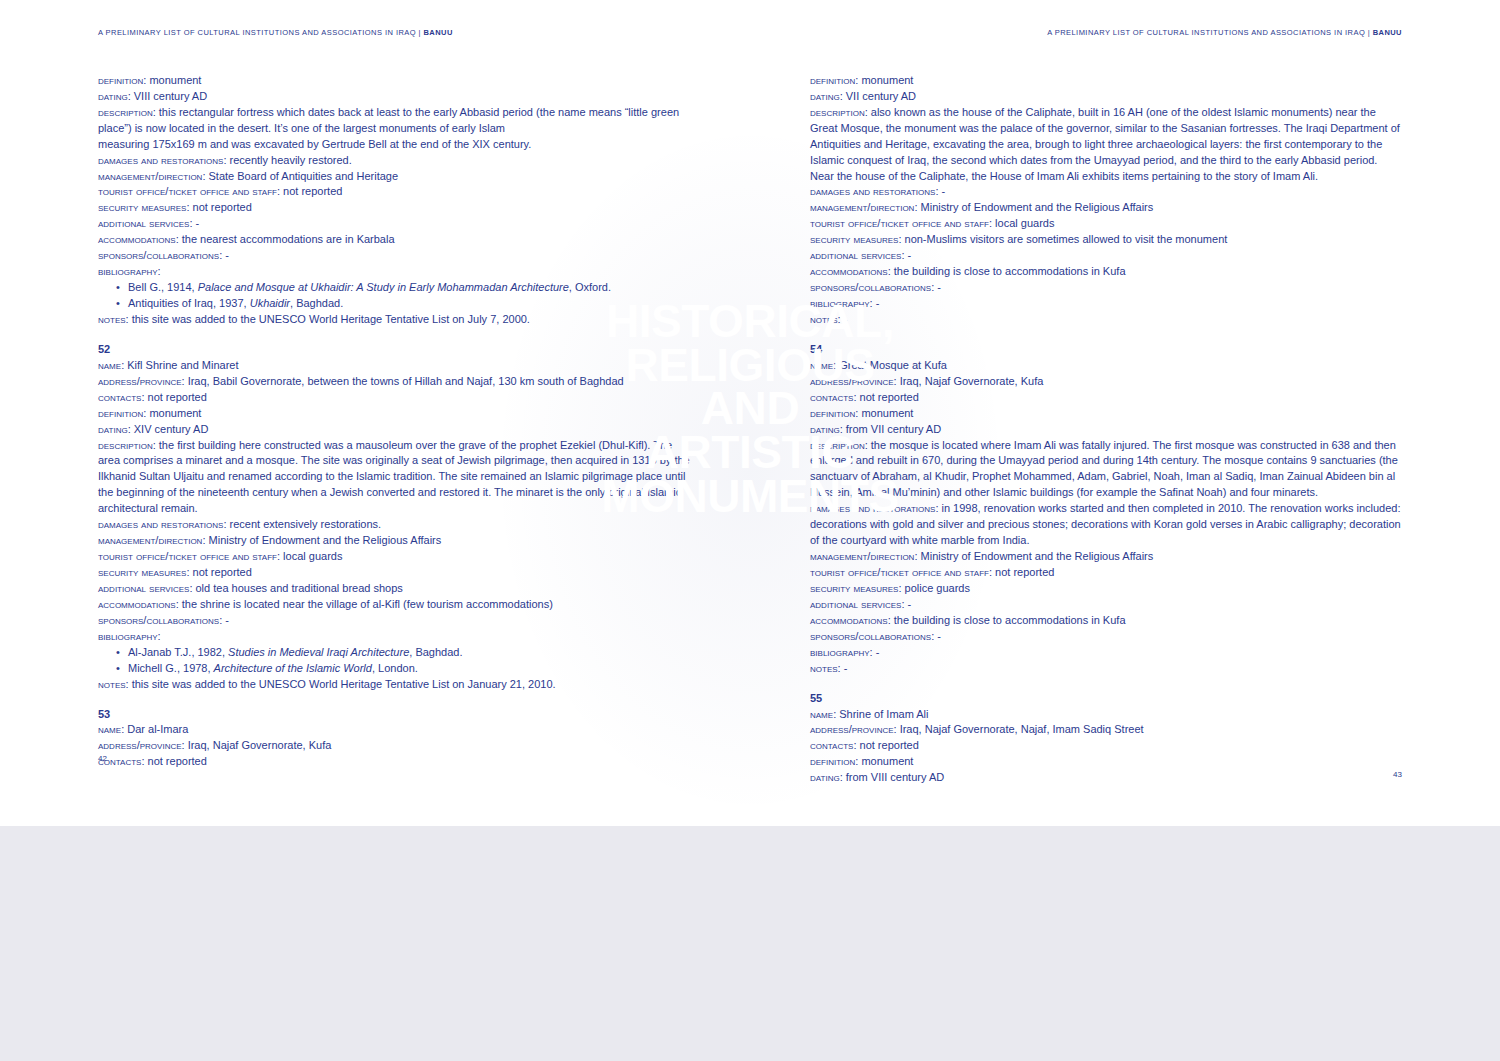A PRELIMINARY LIST OF CULTURAL INSTITUTIONS AND ASSOCIATIONS IN IRAQ | BANUU
Definition: monument
Dating: VIII century AD
Description: this rectangular fortress which dates back at least to the early Abbasid period (the name means “little green place”) is now located in the desert. It’s one of the largest monuments of early Islam
measuring 175x169 m and was excavated by Gertrude Bell at the end of the XIX century.
Damages and restorations: recently heavily restored.
Management/direction: State Board of Antiquities and Heritage
Tourist office/ticket office and staff: not reported
Security measures: not reported
Additional services: -
Accommodations: the nearest accommodations are in Karbala
Sponsors/collaborations: -
Bibliography:
Bell G., 1914, Palace and Mosque at Ukhaidir: A Study in Early Mohammadan Architecture, Oxford.
Antiquities of Iraq, 1937, Ukhaidir, Baghdad.
Notes: this site was added to the UNESCO World Heritage Tentative List on July 7, 2000.
52
Name: Kifl Shrine and Minaret
Address/province: Iraq, Babil Governorate, between the towns of Hillah and Najaf, 130 km south of Baghdad
Contacts: not reported
Definition: monument
Dating: XIV century AD
Description: the first building here constructed was a mausoleum over the grave of the prophet Ezekiel (Dhul-Kifl). The area comprises a minaret and a mosque. The site was originally a seat of Jewish pilgrimage, then acquired in 1316 by the Ilkhanid Sultan Uljaitu and renamed according to the Islamic tradition. The site remained an Islamic pilgrimage place until the beginning of the nineteenth century when a Jewish converted and restored it. The minaret is the only original Islamic architectural remain.
Damages and restorations: recent extensively restorations.
Management/direction: Ministry of Endowment and the Religious Affairs
Tourist office/ticket office and staff: local guards
Security measures: not reported
Additional services: old tea houses and traditional bread shops
Accommodations: the shrine is located near the village of al-Kifl (few tourism accommodations)
Sponsors/collaborations: -
Bibliography:
Al-Janab T.J., 1982, Studies in Medieval Iraqi Architecture, Baghdad.
Michell G., 1978, Architecture of the Islamic World, London.
Notes: this site was added to the UNESCO World Heritage Tentative List on January 21, 2010.
53
Name: Dar al-Imara
Address/province: Iraq, Najaf Governorate, Kufa
Contacts: not reported
42
A PRELIMINARY LIST OF CULTURAL INSTITUTIONS AND ASSOCIATIONS IN IRAQ | BANUU
Definition: monument
Dating: VII century AD
Description: also known as the house of the Caliphate, built in 16 AH (one of the oldest Islamic monuments) near the Great Mosque, the monument was the palace of the governor, similar to the Sasanian fortresses. The Iraqi Department of Antiquities and Heritage, excavating the area, brough to light three archaeological layers: the first contemporary to the Islamic conquest of Iraq, the second which dates from the Umayyad period, and the third to the early Abbasid period. Near the house of the Caliphate, the House of Imam Ali exhibits items pertaining to the story of Imam Ali.
Damages and restorations: -
Management/direction: Ministry of Endowment and the Religious Affairs
Tourist office/ticket office and staff: local guards
Security measures: non-Muslims visitors are sometimes allowed to visit the monument
Additional services: -
Accommodations: the building is close to accommodations in Kufa
Sponsors/collaborations: -
Bibliography: -
Notes: -
54
Name: Great Mosque at Kufa
Address/province: Iraq, Najaf Governorate, Kufa
Contacts: not reported
Definition: monument
Dating: from VII century AD
Description: the mosque is located where Imam Ali was fatally injured. The first mosque was constructed in 638 and then enlarged and rebuilt in 670, during the Umayyad period and during 14th century. The mosque contains 9 sanctuaries (the sanctuary of Abraham, al Khudir, Prophet Mohammed, Adam, Gabriel, Noah, Iman al Sadiq, Iman Zainual Abideen bin al Hussein, Amir al Mu’minin) and other Islamic buildings (for example the Safinat Noah) and four minarets.
Damages and restorations: in 1998, renovation works started and then completed in 2010. The renovation works included: decorations with gold and silver and precious stones; decorations with Koran gold verses in Arabic calligraphy; decoration of the courtyard with white marble from India.
Management/direction: Ministry of Endowment and the Religious Affairs
Tourist office/ticket office and staff: not reported
Security measures: police guards
Additional services: -
Accommodations: the building is close to accommodations in Kufa
Sponsors/collaborations: -
Bibliography: -
Notes: -
55
Name: Shrine of Imam Ali
Address/province: Iraq, Najaf Governorate, Najaf, Imam Sadiq Street
Contacts: not reported
Definition: monument
Dating: from VIII century AD
43
HISTORICAL, RELIGIOUS
AND ARTISTIC MONUMENTS